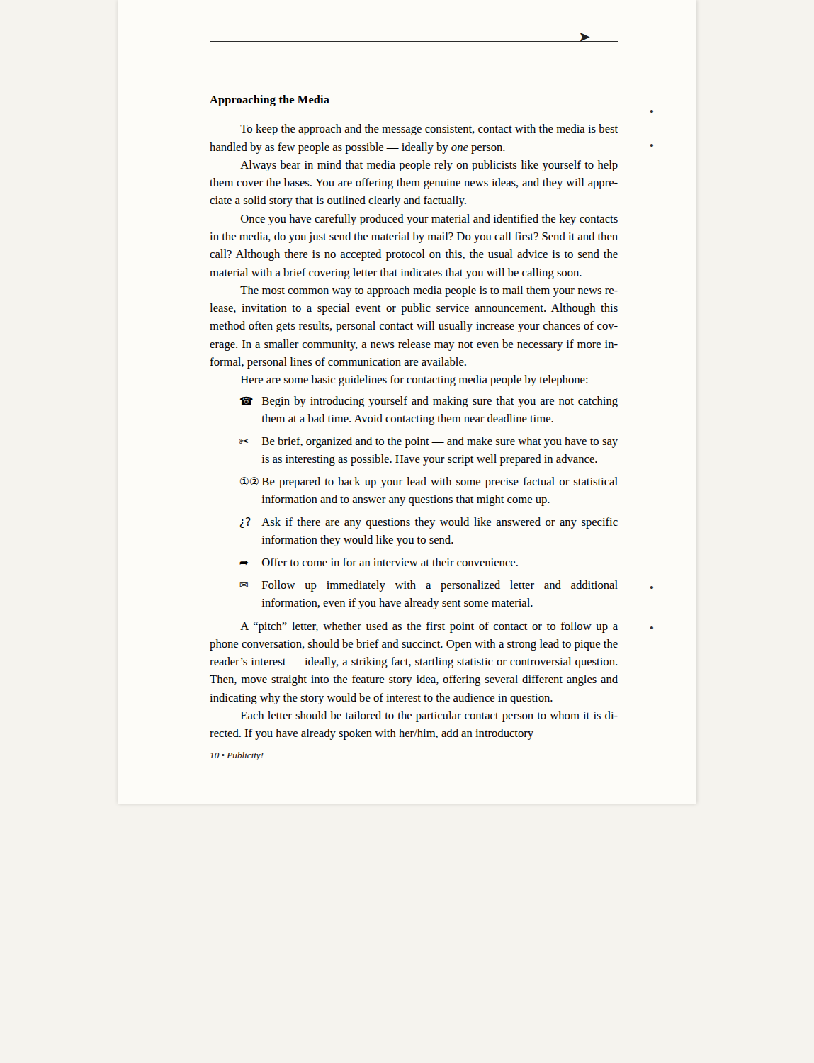➤
•
•
•
•
Approaching the Media
To keep the approach and the message consistent, contact with the media is best handled by as few people as possible — ideally by one person.
Always bear in mind that media people rely on publicists like yourself to help them cover the bases. You are offering them genuine news ideas, and they will appreciate a solid story that is outlined clearly and factually.
Once you have carefully produced your material and identified the key contacts in the media, do you just send the material by mail? Do you call first? Send it and then call? Although there is no accepted protocol on this, the usual advice is to send the material with a brief covering letter that indicates that you will be calling soon.
The most common way to approach media people is to mail them your news release, invitation to a special event or public service announcement. Although this method often gets results, personal contact will usually increase your chances of coverage. In a smaller community, a news release may not even be necessary if more informal, personal lines of communication are available.
Here are some basic guidelines for contacting media people by telephone:
☎Begin by introducing yourself and making sure that you are not catching them at a bad time. Avoid contacting them near deadline time.
✂Be brief, organized and to the point — and make sure what you have to say is as interesting as possible. Have your script well prepared in advance.
①② Be prepared to back up your lead with some precise factual or statistical information and to answer any questions that might come up.
¿?Ask if there are any questions they would like answered or any specific information they would like you to send.
➦Offer to come in for an interview at their convenience.
✉Follow up immediately with a personalized letter and additional information, even if you have already sent some material.
A “pitch” letter, whether used as the first point of contact or to follow up a phone conversation, should be brief and succinct. Open with a strong lead to pique the reader’s interest — ideally, a striking fact, startling statistic or controversial question. Then, move straight into the feature story idea, offering several different angles and indicating why the story would be of interest to the audience in question.
Each letter should be tailored to the particular contact person to whom it is directed. If you have already spoken with her/him, add an introductory
10 • Publicity!